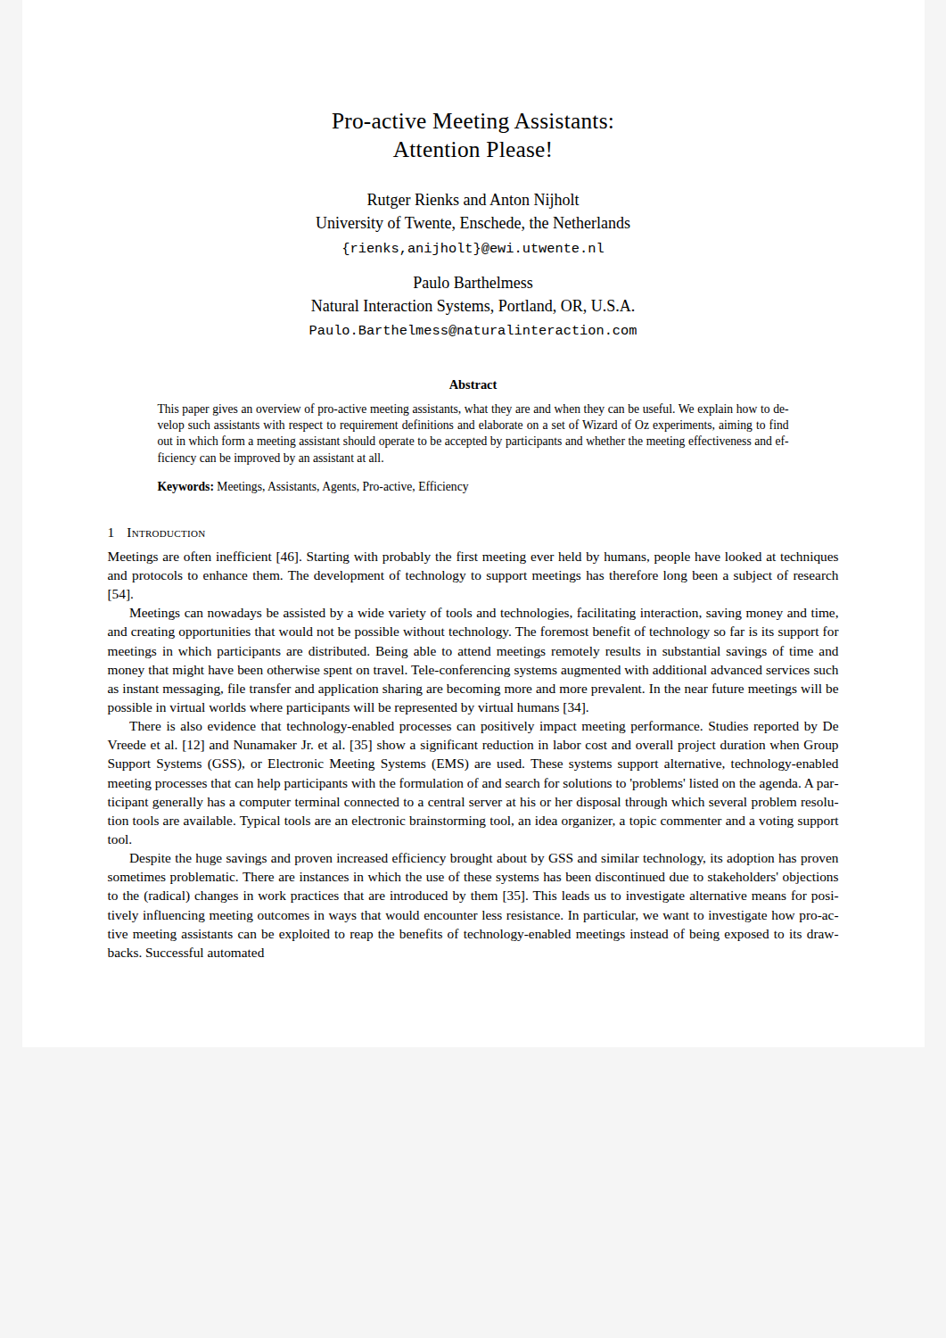Pro-active Meeting Assistants:
Attention Please!
Rutger Rienks and Anton Nijholt
University of Twente, Enschede, the Netherlands
{rienks,anijholt}@ewi.utwente.nl
Paulo Barthelmess
Natural Interaction Systems, Portland, OR, U.S.A.
Paulo.Barthelmess@naturalinteraction.com
Abstract
This paper gives an overview of pro-active meeting assistants, what they are and when they can be useful. We explain how to develop such assistants with respect to requirement definitions and elaborate on a set of Wizard of Oz experiments, aiming to find out in which form a meeting assistant should operate to be accepted by participants and whether the meeting effectiveness and efficiency can be improved by an assistant at all.
Keywords: Meetings, Assistants, Agents, Pro-active, Efficiency
1 Introduction
Meetings are often inefficient [46]. Starting with probably the first meeting ever held by humans, people have looked at techniques and protocols to enhance them. The development of technology to support meetings has therefore long been a subject of research [54].
Meetings can nowadays be assisted by a wide variety of tools and technologies, facilitating interaction, saving money and time, and creating opportunities that would not be possible without technology. The foremost benefit of technology so far is its support for meetings in which participants are distributed. Being able to attend meetings remotely results in substantial savings of time and money that might have been otherwise spent on travel. Tele-conferencing systems augmented with additional advanced services such as instant messaging, file transfer and application sharing are becoming more and more prevalent. In the near future meetings will be possible in virtual worlds where participants will be represented by virtual humans [34].
There is also evidence that technology-enabled processes can positively impact meeting performance. Studies reported by De Vreede et al. [12] and Nunamaker Jr. et al. [35] show a significant reduction in labor cost and overall project duration when Group Support Systems (GSS), or Electronic Meeting Systems (EMS) are used. These systems support alternative, technology-enabled meeting processes that can help participants with the formulation of and search for solutions to 'problems' listed on the agenda. A participant generally has a computer terminal connected to a central server at his or her disposal through which several problem resolution tools are available. Typical tools are an electronic brainstorming tool, an idea organizer, a topic commenter and a voting support tool.
Despite the huge savings and proven increased efficiency brought about by GSS and similar technology, its adoption has proven sometimes problematic. There are instances in which the use of these systems has been discontinued due to stakeholders' objections to the (radical) changes in work practices that are introduced by them [35]. This leads us to investigate alternative means for positively influencing meeting outcomes in ways that would encounter less resistance. In particular, we want to investigate how pro-active meeting assistants can be exploited to reap the benefits of technology-enabled meetings instead of being exposed to its drawbacks. Successful automated